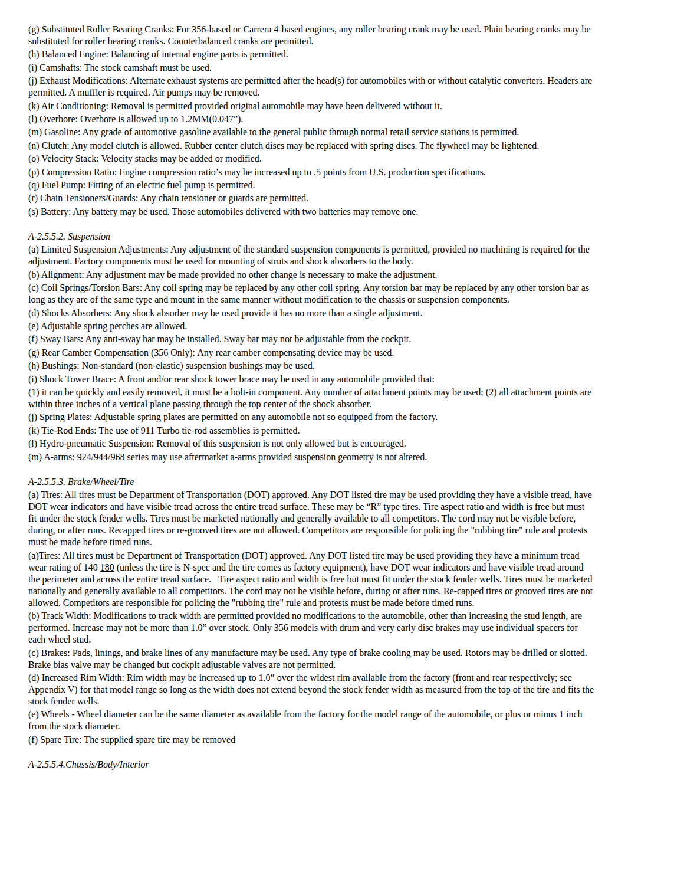(g) Substituted Roller Bearing Cranks: For 356-based or Carrera 4-based engines, any roller bearing crank may be used. Plain bearing cranks may be substituted for roller bearing cranks. Counterbalanced cranks are permitted.
(h) Balanced Engine: Balancing of internal engine parts is permitted.
(i) Camshafts: The stock camshaft must be used.
(j) Exhaust Modifications: Alternate exhaust systems are permitted after the head(s) for automobiles with or without catalytic converters. Headers are permitted. A muffler is required. Air pumps may be removed.
(k) Air Conditioning: Removal is permitted provided original automobile may have been delivered without it.
(l) Overbore: Overbore is allowed up to 1.2MM(0.047”).
(m) Gasoline: Any grade of automotive gasoline available to the general public through normal retail service stations is permitted.
(n) Clutch: Any model clutch is allowed. Rubber center clutch discs may be replaced with spring discs. The flywheel may be lightened.
(o) Velocity Stack: Velocity stacks may be added or modified.
(p) Compression Ratio: Engine compression ratio’s may be increased up to .5 points from U.S. production specifications.
(q) Fuel Pump: Fitting of an electric fuel pump is permitted.
(r) Chain Tensioners/Guards: Any chain tensioner or guards are permitted.
(s) Battery: Any battery may be used. Those automobiles delivered with two batteries may remove one.
A-2.5.5.2. Suspension
(a) Limited Suspension Adjustments: Any adjustment of the standard suspension components is permitted, provided no machining is required for the adjustment. Factory components must be used for mounting of struts and shock absorbers to the body.
(b) Alignment: Any adjustment may be made provided no other change is necessary to make the adjustment.
(c) Coil Springs/Torsion Bars: Any coil spring may be replaced by any other coil spring. Any torsion bar may be replaced by any other torsion bar as long as they are of the same type and mount in the same manner without modification to the chassis or suspension components.
(d) Shocks Absorbers: Any shock absorber may be used provide it has no more than a single adjustment.
(e) Adjustable spring perches are allowed.
(f) Sway Bars: Any anti-sway bar may be installed. Sway bar may not be adjustable from the cockpit.
(g) Rear Camber Compensation (356 Only): Any rear camber compensating device may be used.
(h) Bushings: Non-standard (non-elastic) suspension bushings may be used.
(i) Shock Tower Brace: A front and/or rear shock tower brace may be used in any automobile provided that:
(1) it can be quickly and easily removed, it must be a bolt-in component. Any number of attachment points may be used; (2) all attachment points are within three inches of a vertical plane passing through the top center of the shock absorber.
(j) Spring Plates: Adjustable spring plates are permitted on any automobile not so equipped from the factory.
(k) Tie-Rod Ends: The use of 911 Turbo tie-rod assemblies is permitted.
(l) Hydro-pneumatic Suspension: Removal of this suspension is not only allowed but is encouraged.
(m) A-arms: 924/944/968 series may use aftermarket a-arms provided suspension geometry is not altered.
A-2.5.5.3. Brake/Wheel/Tire
(a) Tires: All tires must be Department of Transportation (DOT) approved. Any DOT listed tire may be used providing they have a visible tread, have DOT wear indicators and have visible tread across the entire tread surface. These may be “R” type tires. Tire aspect ratio and width is free but must fit under the stock fender wells. Tires must be marketed nationally and generally available to all competitors. The cord may not be visible before, during, or after runs. Recapped tires or re-grooved tires are not allowed. Competitors are responsible for policing the "rubbing tire" rule and protests must be made before timed runs.
(a)Tires: All tires must be Department of Transportation (DOT) approved. Any DOT listed tire may be used providing they have a minimum tread wear rating of 140 180 (unless the tire is N-spec and the tire comes as factory equipment), have DOT wear indicators and have visible tread around the perimeter and across the entire tread surface. Tire aspect ratio and width is free but must fit under the stock fender wells. Tires must be marketed nationally and generally available to all competitors. The cord may not be visible before, during or after runs. Re-capped tires or grooved tires are not allowed. Competitors are responsible for policing the "rubbing tire" rule and protests must be made before timed runs.
(b) Track Width: Modifications to track width are permitted provided no modifications to the automobile, other than increasing the stud length, are performed. Increase may not be more than 1.0” over stock. Only 356 models with drum and very early disc brakes may use individual spacers for each wheel stud.
(c) Brakes: Pads, linings, and brake lines of any manufacture may be used. Any type of brake cooling may be used. Rotors may be drilled or slotted. Brake bias valve may be changed but cockpit adjustable valves are not permitted.
(d) Increased Rim Width: Rim width may be increased up to 1.0” over the widest rim available from the factory (front and rear respectively; see Appendix V) for that model range so long as the width does not extend beyond the stock fender width as measured from the top of the tire and fits the stock fender wells.
(e) Wheels - Wheel diameter can be the same diameter as available from the factory for the model range of the automobile, or plus or minus 1 inch from the stock diameter.
(f) Spare Tire: The supplied spare tire may be removed
A-2.5.5.4.Chassis/Body/Interior